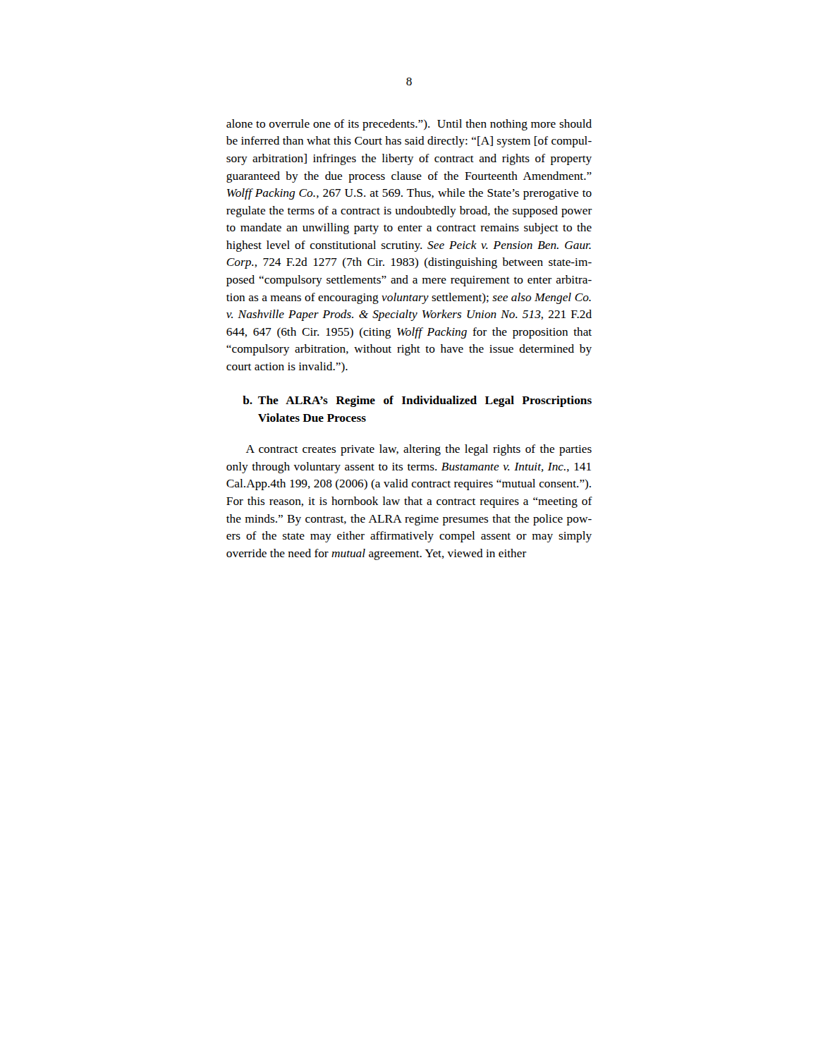8
alone to overrule one of its precedents.”). Until then nothing more should be inferred than what this Court has said directly: “[A] system [of compulsory arbitration] infringes the liberty of contract and rights of property guaranteed by the due process clause of the Fourteenth Amendment.” Wolff Packing Co., 267 U.S. at 569. Thus, while the State’s prerogative to regulate the terms of a contract is undoubtedly broad, the supposed power to mandate an unwilling party to enter a contract remains subject to the highest level of constitutional scrutiny. See Peick v. Pension Ben. Gaur. Corp., 724 F.2d 1277 (7th Cir. 1983) (distinguishing between state-imposed “compulsory settlements” and a mere requirement to enter arbitration as a means of encouraging voluntary settlement); see also Mengel Co. v. Nashville Paper Prods. & Specialty Workers Union No. 513, 221 F.2d 644, 647 (6th Cir. 1955) (citing Wolff Packing for the proposition that “compulsory arbitration, without right to have the issue determined by court action is invalid.”).
b. The ALRA’s Regime of Individualized Legal Proscriptions Violates Due Process
A contract creates private law, altering the legal rights of the parties only through voluntary assent to its terms. Bustamante v. Intuit, Inc., 141 Cal.App.4th 199, 208 (2006) (a valid contract requires “mutual consent.”). For this reason, it is hornbook law that a contract requires a “meeting of the minds.” By contrast, the ALRA regime presumes that the police powers of the state may either affirmatively compel assent or may simply override the need for mutual agreement. Yet, viewed in either